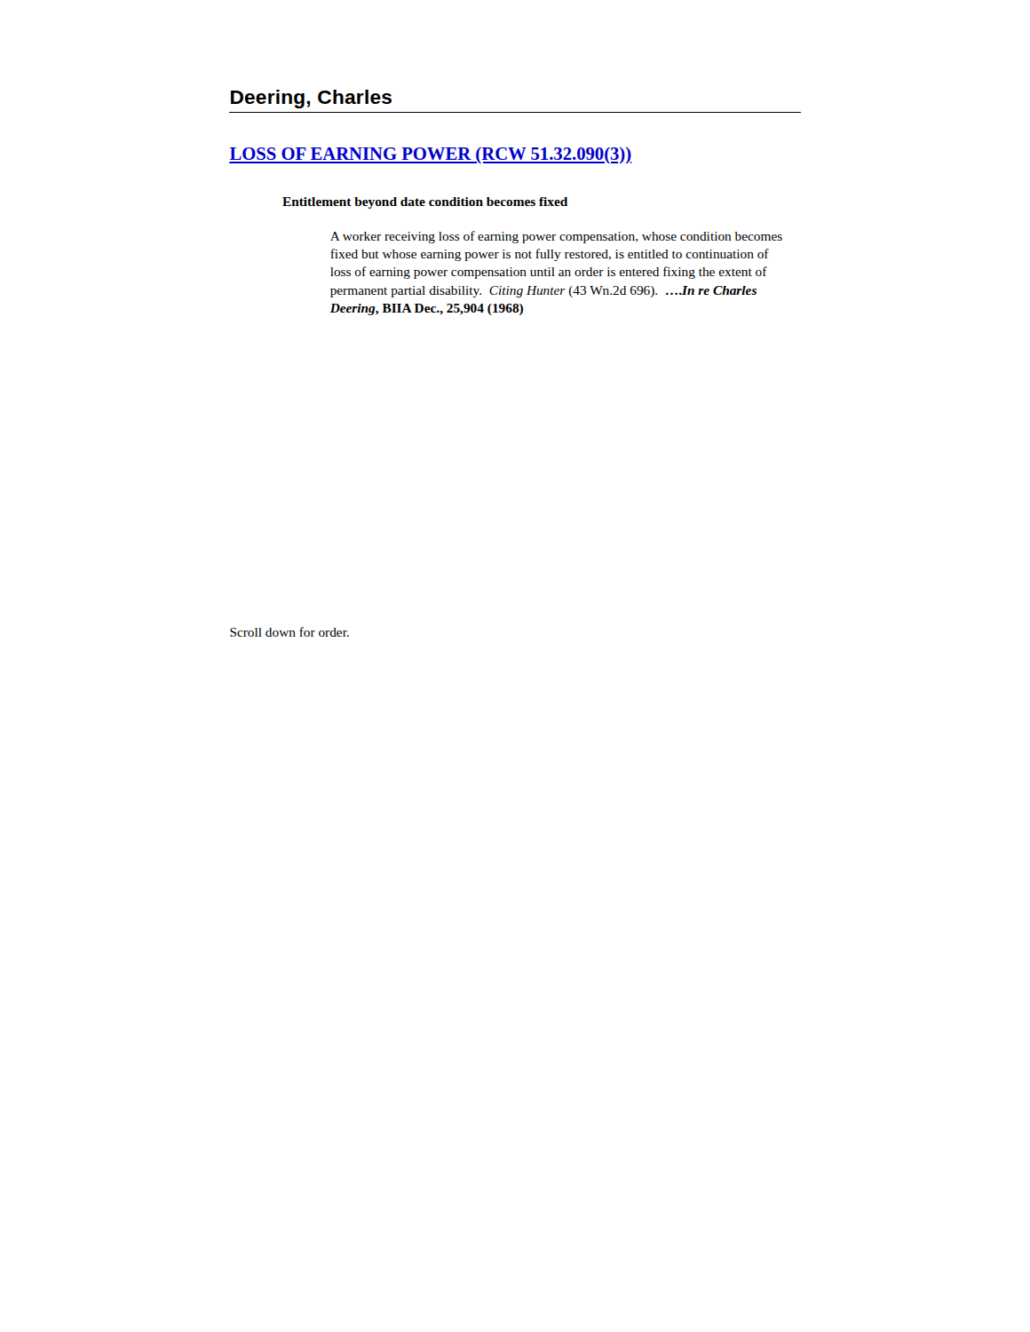Deering, Charles
LOSS OF EARNING POWER (RCW 51.32.090(3))
Entitlement beyond date condition becomes fixed
A worker receiving loss of earning power compensation, whose condition becomes fixed but whose earning power is not fully restored, is entitled to continuation of loss of earning power compensation until an order is entered fixing the extent of permanent partial disability. Citing Hunter (43 Wn.2d 696). …. In re Charles Deering, BIIA Dec., 25,904 (1968)
Scroll down for order.